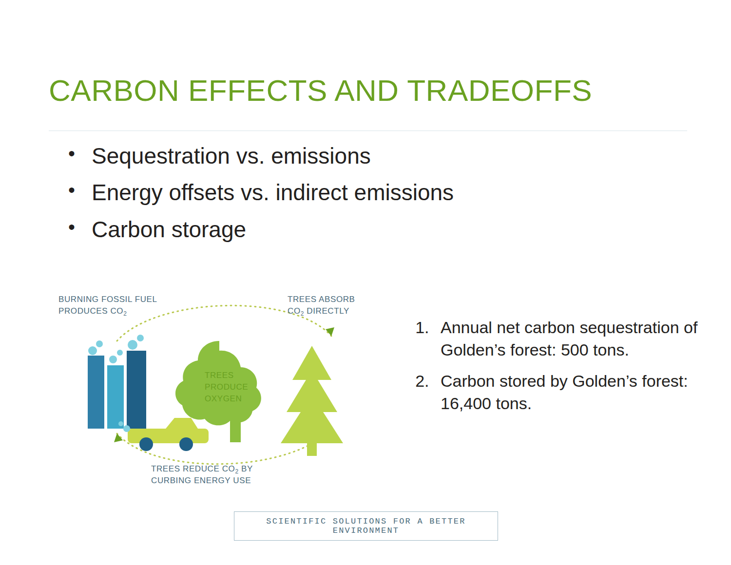Carbon effects and tradeoffs
Sequestration vs. emissions
Energy offsets vs. indirect emissions
Carbon storage
BURNING FOSSIL FUEL PRODUCES CO2 TREES ABSORB CO2 DIRECTLY TREES PRODUCE OXYGEN TREES REDUCE CO2 BY CURBING ENERGY USE
Annual net carbon sequestration of Golden’s forest: 500 tons.
Carbon stored by Golden’s forest: 16,400 tons.
SCIENTIFIC SOLUTIONS FOR A BETTER ENVIRONMENT